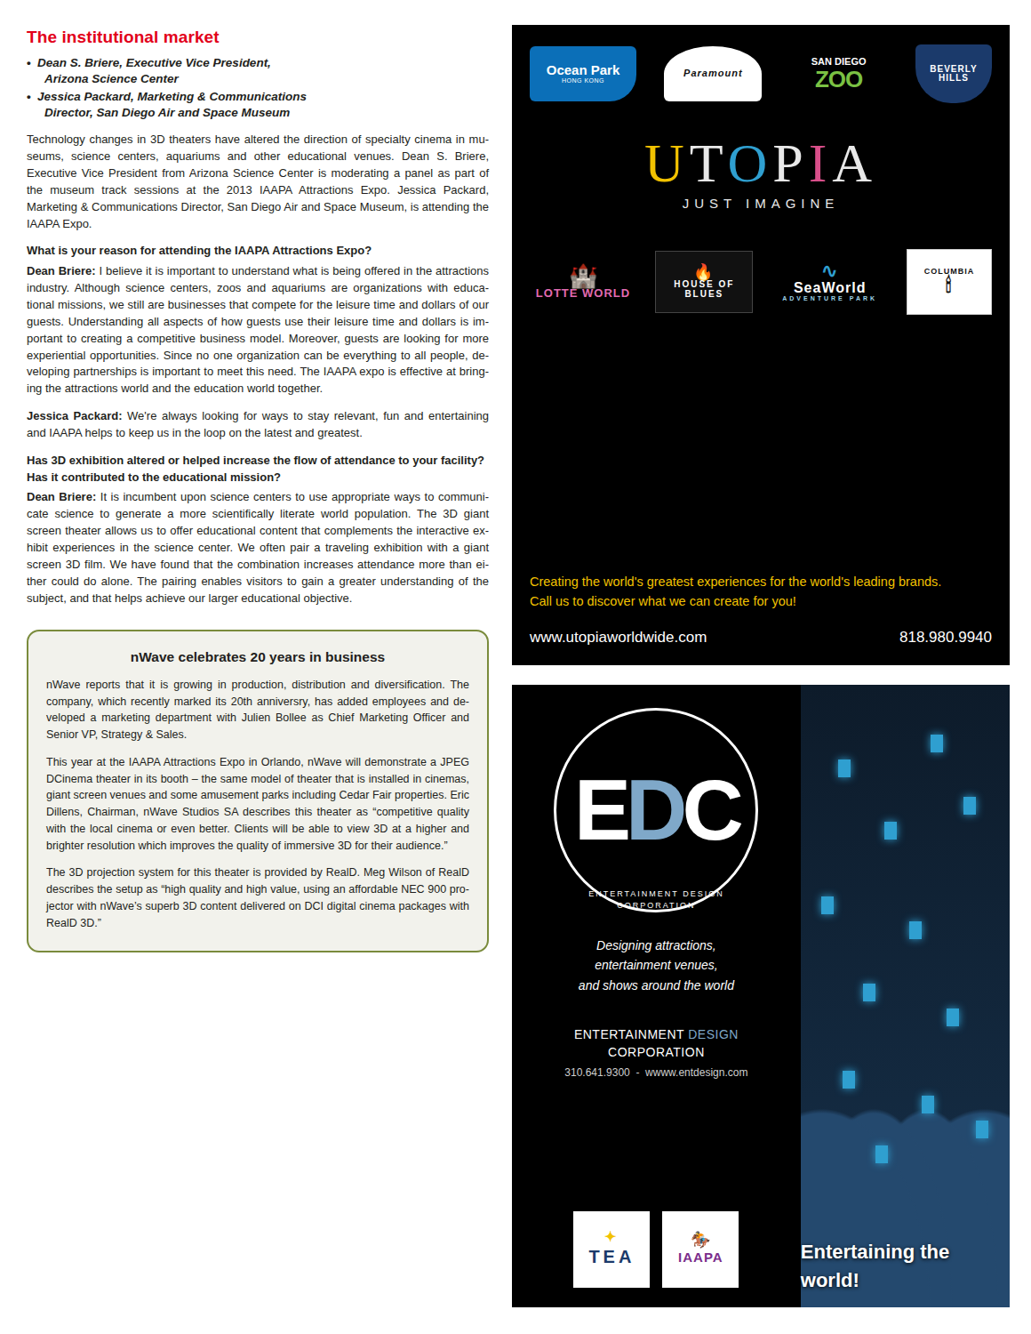The institutional market
Dean S. Briere, Executive Vice President,Arizona Science Center
Jessica Packard, Marketing & CommunicationsDirector, San Diego Air and Space Museum
Technology changes in 3D theaters have altered the direction of specialty cinema in museums, science centers, aquariums and other educational venues. Dean S. Briere, Executive Vice President from Arizona Science Center is moderating a panel as part of the museum track sessions at the 2013 IAAPA Attractions Expo. Jessica Packard, Marketing & Communications Director, San Diego Air and Space Museum, is attending the IAAPA Expo.
What is your reason for attending the IAAPA Attractions Expo?
Dean Briere: I believe it is important to understand what is being offered in the attractions industry. Although science centers, zoos and aquariums are organizations with educational missions, we still are businesses that compete for the leisure time and dollars of our guests. Understanding all aspects of how guests use their leisure time and dollars is important to creating a competitive business model. Moreover, guests are looking for more experiential opportunities. Since no one organization can be everything to all people, developing partnerships is important to meet this need. The IAAPA expo is effective at bringing the attractions world and the education world together.
Jessica Packard: We're always looking for ways to stay relevant, fun and entertaining and IAAPA helps to keep us in the loop on the latest and greatest.
Has 3D exhibition altered or helped increase the flow of attendance to your facility? Has it contributed to the educational mission?
Dean Briere: It is incumbent upon science centers to use appropriate ways to communicate science to generate a more scientifically literate world population. The 3D giant screen theater allows us to offer educational content that complements the interactive exhibit experiences in the science center. We often pair a traveling exhibition with a giant screen 3D film. We have found that the combination increases attendance more than either could do alone. The pairing enables visitors to gain a greater understanding of the subject, and that helps achieve our larger educational objective.
nWave celebrates 20 years in business
nWave reports that it is growing in production, distribution and diversification. The company, which recently marked its 20th anniversry, has added employees and developed a marketing department with Julien Bollee as Chief Marketing Officer and Senior VP, Strategy & Sales.
This year at the IAAPA Attractions Expo in Orlando, nWave will demonstrate a JPEG DCinema theater in its booth – the same model of theater that is installed in cinemas, giant screen venues and some amusement parks including Cedar Fair properties. Eric Dillens, Chairman, nWave Studios SA describes this theater as “competitive quality with the local cinema or even better. Clients will be able to view 3D at a higher and brighter resolution which improves the quality of immersive 3D for their audience.”
The 3D projection system for this theater is provided by RealD. Meg Wilson of RealD describes the setup as “high quality and high value, using an affordable NEC 900 projector with nWave’s superb 3D content delivered on DCI digital cinema packages with RealD 3D.”
Ocean Park HONG KONG
Paramount
SAN DIEGO ZOO
BEVERLY HILLS
UTOPIA
JUST IMAGINE
🏰 LOTTE WORLD
🔥 HOUSE OF BLUES
∿ SeaWorld ADVENTURE PARK
COLUMBIA 🕯
Creating the world's greatest experiences for the world's leading brands. Call us to discover what we can create for you!
www.utopiaworldwide.com 818.980.9940
EDC
ENTERTAINMENT DESIGN CORPORATION
Designing attractions,
entertainment venues,
and shows around the world
ENTERTAINMENT DESIGN CORPORATION
310.641.9300 - wwww.entdesign.com
✦ TEA
🏇 IAAPA
Entertaining the world!